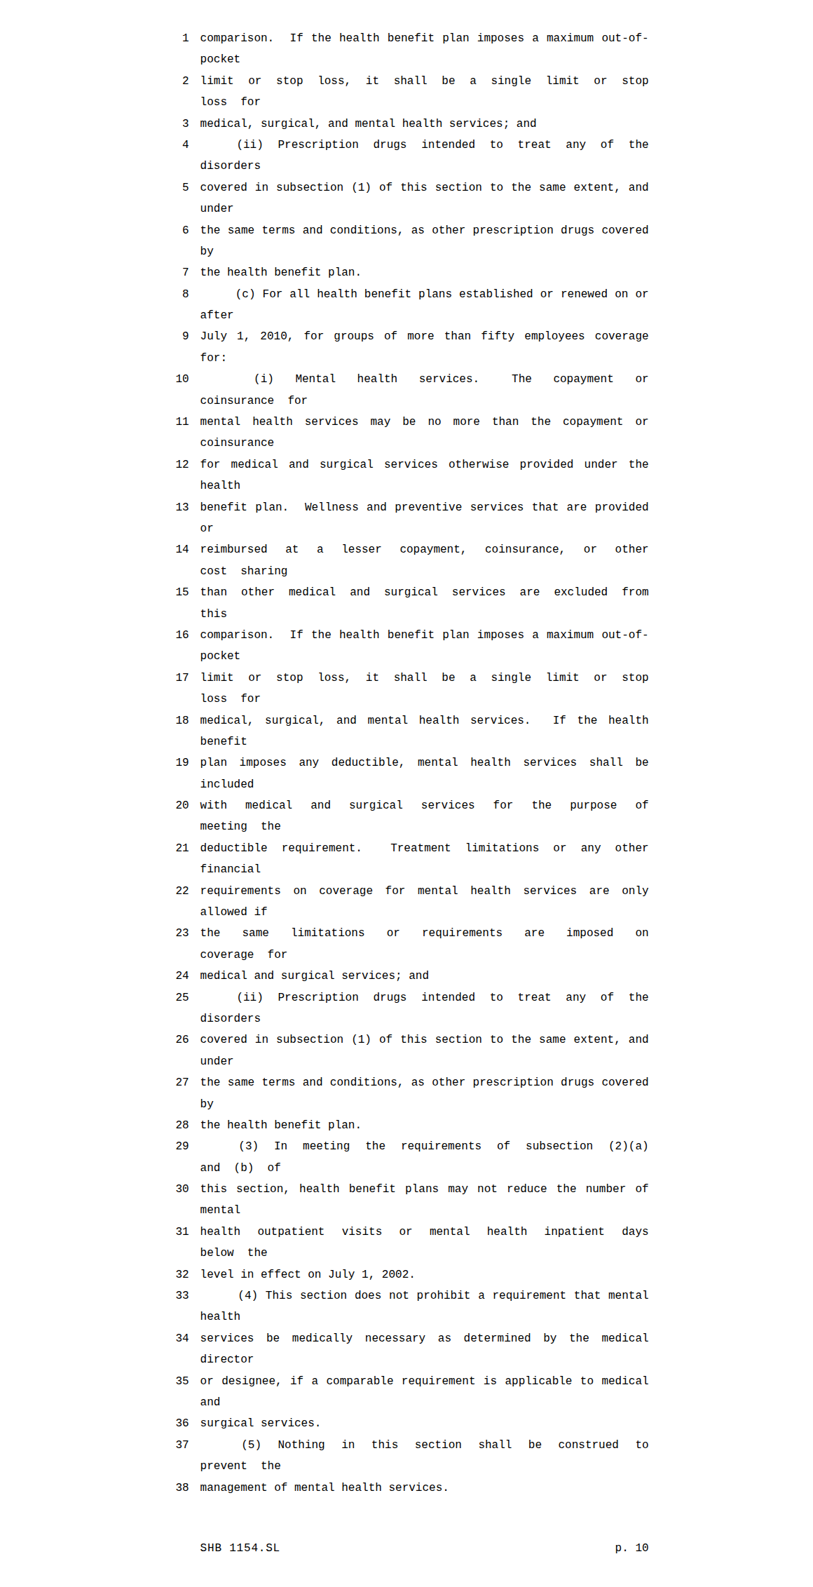comparison. If the health benefit plan imposes a maximum out-of-pocket
limit or stop loss, it shall be a single limit or stop loss for
medical, surgical, and mental health services; and
(ii) Prescription drugs intended to treat any of the disorders
covered in subsection (1) of this section to the same extent, and under
the same terms and conditions, as other prescription drugs covered by
the health benefit plan.
(c) For all health benefit plans established or renewed on or after
July 1, 2010, for groups of more than fifty employees coverage for:
(i) Mental health services. The copayment or coinsurance for
mental health services may be no more than the copayment or coinsurance
for medical and surgical services otherwise provided under the health
benefit plan. Wellness and preventive services that are provided or
reimbursed at a lesser copayment, coinsurance, or other cost sharing
than other medical and surgical services are excluded from this
comparison. If the health benefit plan imposes a maximum out-of-pocket
limit or stop loss, it shall be a single limit or stop loss for
medical, surgical, and mental health services. If the health benefit
plan imposes any deductible, mental health services shall be included
with medical and surgical services for the purpose of meeting the
deductible requirement. Treatment limitations or any other financial
requirements on coverage for mental health services are only allowed if
the same limitations or requirements are imposed on coverage for
medical and surgical services; and
(ii) Prescription drugs intended to treat any of the disorders
covered in subsection (1) of this section to the same extent, and under
the same terms and conditions, as other prescription drugs covered by
the health benefit plan.
(3) In meeting the requirements of subsection (2)(a) and (b) of
this section, health benefit plans may not reduce the number of mental
health outpatient visits or mental health inpatient days below the
level in effect on July 1, 2002.
(4) This section does not prohibit a requirement that mental health
services be medically necessary as determined by the medical director
or designee, if a comparable requirement is applicable to medical and
surgical services.
(5) Nothing in this section shall be construed to prevent the
management of mental health services.
SHB 1154.SL p. 10